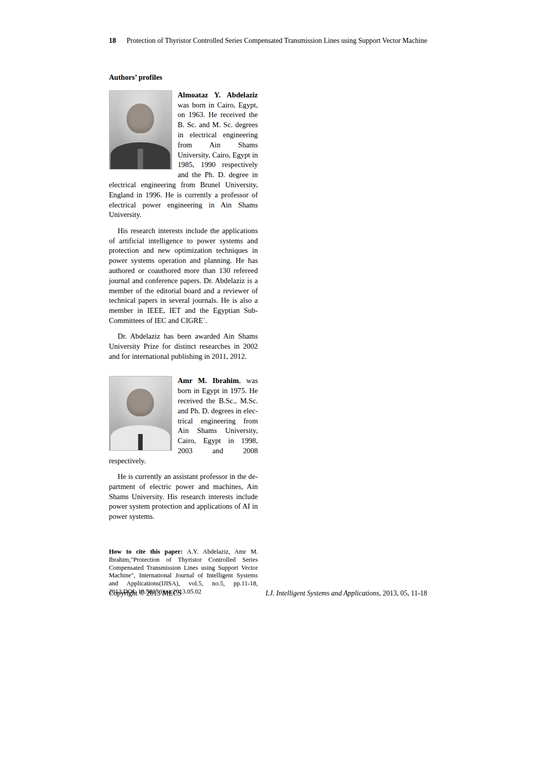18 Protection of Thyristor Controlled Series Compensated Transmission Lines using Support Vector Machine
Authors’ profiles
Almoataz Y. Abdelaziz was born in Cairo, Egypt, on 1963. He received the B. Sc. and M. Sc. degrees in electrical engineering from Ain Shams University, Cairo, Egypt in 1985, 1990 respectively and the Ph. D. degree in electrical engineering from Brunel University, England in 1996. He is currently a professor of electrical power engineering in Ain Shams University.
His research interests include the applications of artificial intelligence to power systems and protection and new optimization techniques in power systems operation and planning. He has authored or coauthored more than 130 refereed journal and conference papers. Dr. Abdelaziz is a member of the editorial board and a reviewer of technical papers in several journals. He is also a member in IEEE, IET and the Egyptian Sub-Committees of IEC and CIGRE`.
Dr. Abdelaziz has been awarded Ain Shams University Prize for distinct researches in 2002 and for international publishing in 2011, 2012.
Amr M. Ibrahim, was born in Egypt in 1975. He received the B.Sc., M.Sc. and Ph. D. degrees in electrical engineering from Ain Shams University, Cairo, Egypt in 1998, 2003 and 2008 respectively.
He is currently an assistant professor in the department of electric power and machines, Ain Shams University. His research interests include power system protection and applications of AI in power systems.
How to cite this paper: A.Y. Abdelaziz, Amr M. Ibrahim,"Protection of Thyristor Controlled Series Compensated Transmission Lines using Support Vector Machine", International Journal of Intelligent Systems and Applications(IJISA), vol.5, no.5, pp.11-18, 2013.DOI: 10.5815/ijisa.2013.05.02
Copyright © 2013 MECS
I.J. Intelligent Systems and Applications, 2013, 05, 11-18